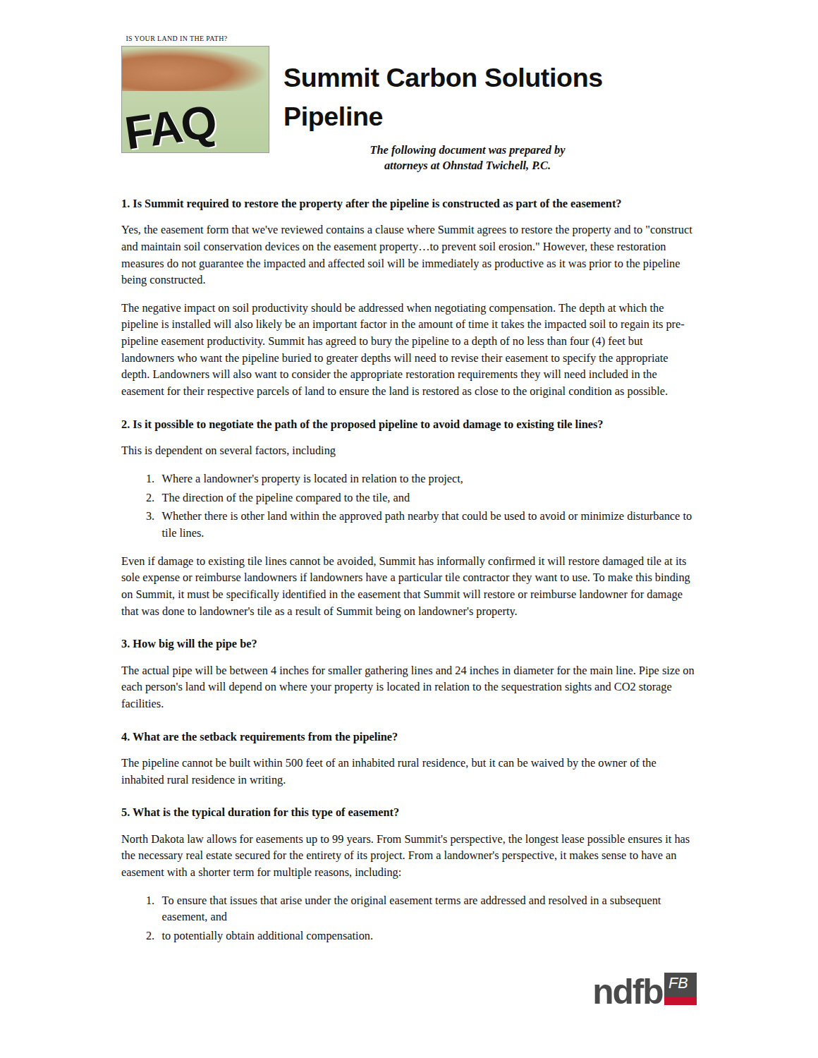Is your land in the path?
FAQ
Summit Carbon Solutions Pipeline
The following document was prepared by
attorneys at Ohnstad Twichell, P.C.
1. Is Summit required to restore the property after the pipeline is constructed as part of the easement?
Yes, the easement form that we've reviewed contains a clause where Summit agrees to restore the property and to "construct and maintain soil conservation devices on the easement property…to prevent soil erosion." However, these restoration measures do not guarantee the impacted and affected soil will be immediately as productive as it was prior to the pipeline being constructed.
The negative impact on soil productivity should be addressed when negotiating compensation. The depth at which the pipeline is installed will also likely be an important factor in the amount of time it takes the impacted soil to regain its pre-pipeline easement productivity. Summit has agreed to bury the pipeline to a depth of no less than four (4) feet but landowners who want the pipeline buried to greater depths will need to revise their easement to specify the appropriate depth. Landowners will also want to consider the appropriate restoration requirements they will need included in the easement for their respective parcels of land to ensure the land is restored as close to the original condition as possible.
2. Is it possible to negotiate the path of the proposed pipeline to avoid damage to existing tile lines?
This is dependent on several factors, including
Where a landowner's property is located in relation to the project,
The direction of the pipeline compared to the tile, and
Whether there is other land within the approved path nearby that could be used to avoid or minimize disturbance to tile lines.
Even if damage to existing tile lines cannot be avoided, Summit has informally confirmed it will restore damaged tile at its sole expense or reimburse landowners if landowners have a particular tile contractor they want to use. To make this binding on Summit, it must be specifically identified in the easement that Summit will restore or reimburse landowner for damage that was done to landowner's tile as a result of Summit being on landowner's property.
3. How big will the pipe be?
The actual pipe will be between 4 inches for smaller gathering lines and 24 inches in diameter for the main line. Pipe size on each person's land will depend on where your property is located in relation to the sequestration sights and CO2 storage facilities.
4. What are the setback requirements from the pipeline?
The pipeline cannot be built within 500 feet of an inhabited rural residence, but it can be waived by the owner of the inhabited rural residence in writing.
5. What is the typical duration for this type of easement?
North Dakota law allows for easements up to 99 years. From Summit's perspective, the longest lease possible ensures it has the necessary real estate secured for the entirety of its project. From a landowner's perspective, it makes sense to have an easement with a shorter term for multiple reasons, including:
To ensure that issues that arise under the original easement terms are addressed and resolved in a subsequent easement, and
to potentially obtain additional compensation.
ndfb FB